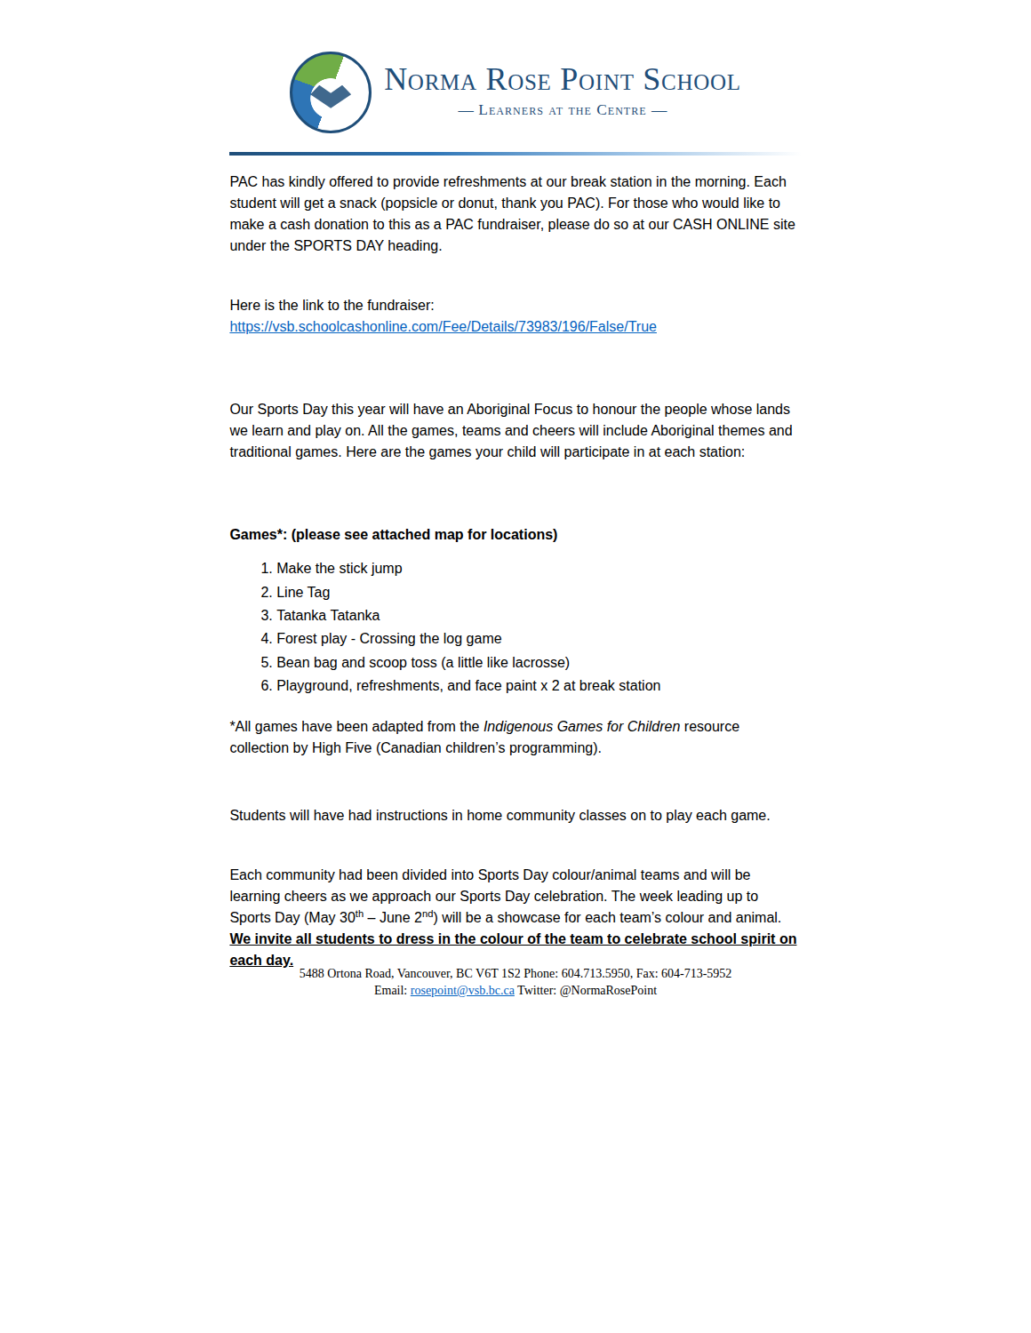Norma Rose Point School
— Learners at the Centre —
PAC has kindly offered to provide refreshments at our break station in the morning. Each student will get a snack (popsicle or donut, thank you PAC). For those who would like to make a cash donation to this as a PAC fundraiser, please do so at our CASH ONLINE site under the SPORTS DAY heading.
Here is the link to the fundraiser:
https://vsb.schoolcashonline.com/Fee/Details/73983/196/False/True
Our Sports Day this year will have an Aboriginal Focus to honour the people whose lands we learn and play on. All the games, teams and cheers will include Aboriginal themes and traditional games. Here are the games your child will participate in at each station:
Games*: (please see attached map for locations)
Make the stick jump
Line Tag
Tatanka Tatanka
Forest play - Crossing the log game
Bean bag and scoop toss (a little like lacrosse)
Playground, refreshments, and face paint x 2 at break station
*All games have been adapted from the Indigenous Games for Children resource collection by High Five (Canadian children’s programming).
Students will have had instructions in home community classes on to play each game.
Each community had been divided into Sports Day colour/animal teams and will be learning cheers as we approach our Sports Day celebration. The week leading up to Sports Day (May 30th – June 2nd) will be a showcase for each team’s colour and animal. We invite all students to dress in the colour of the team to celebrate school spirit on each day.
5488 Ortona Road, Vancouver, BC V6T 1S2 Phone: 604.713.5950, Fax: 604-713-5952
Email: rosepoint@vsb.bc.ca Twitter: @NormaRosePoint